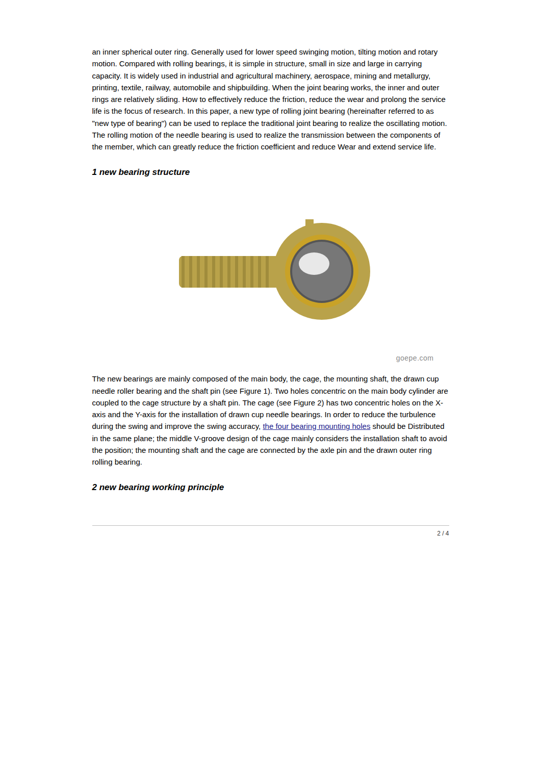an inner spherical outer ring. Generally used for lower speed swinging motion, tilting motion and rotary motion. Compared with rolling bearings, it is simple in structure, small in size and large in carrying capacity. It is widely used in industrial and agricultural machinery, aerospace, mining and metallurgy, printing, textile, railway, automobile and shipbuilding. When the joint bearing works, the inner and outer rings are relatively sliding. How to effectively reduce the friction, reduce the wear and prolong the service life is the focus of research. In this paper, a new type of rolling joint bearing (hereinafter referred to as "new type of bearing") can be used to replace the traditional joint bearing to realize the oscillating motion. The rolling motion of the needle bearing is used to realize the transmission between the components of the member, which can greatly reduce the friction coefficient and reduce Wear and extend service life.
1 new bearing structure
goepe.com
The new bearings are mainly composed of the main body, the cage, the mounting shaft, the drawn cup needle roller bearing and the shaft pin (see Figure 1). Two holes concentric on the main body cylinder are coupled to the cage structure by a shaft pin. The cage (see Figure 2) has two concentric holes on the X-axis and the Y-axis for the installation of drawn cup needle bearings. In order to reduce the turbulence during the swing and improve the swing accuracy, the four bearing mounting holes should be Distributed in the same plane; the middle V-groove design of the cage mainly considers the installation shaft to avoid the position; the mounting shaft and the cage are connected by the axle pin and the drawn outer ring rolling bearing.
2 new bearing working principle
2 / 4